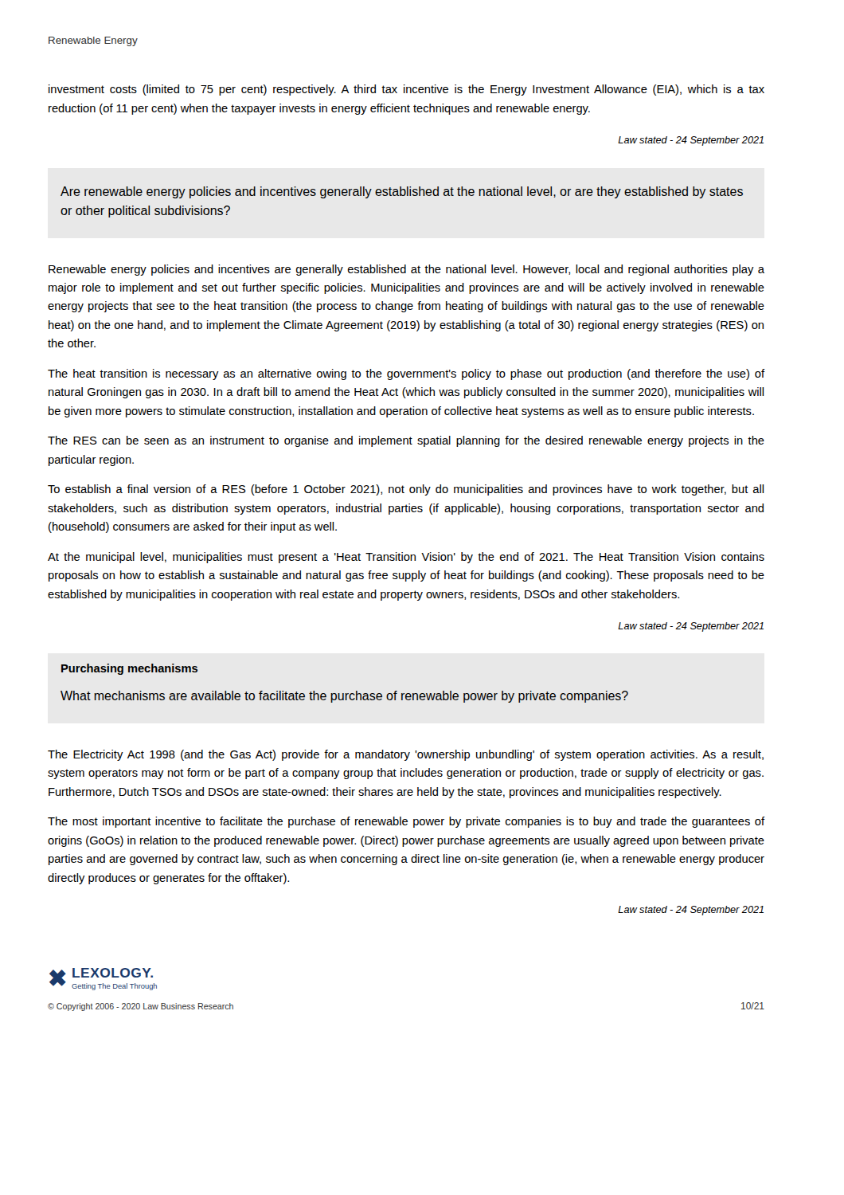Renewable Energy
investment costs (limited to 75 per cent) respectively. A third tax incentive is the Energy Investment Allowance (EIA), which is a tax reduction (of 11 per cent) when the taxpayer invests in energy efficient techniques and renewable energy.
Law stated - 24 September 2021
Are renewable energy policies and incentives generally established at the national level, or are they established by states or other political subdivisions?
Renewable energy policies and incentives are generally established at the national level. However, local and regional authorities play a major role to implement and set out further specific policies. Municipalities and provinces are and will be actively involved in renewable energy projects that see to the heat transition (the process to change from heating of buildings with natural gas to the use of renewable heat) on the one hand, and to implement the Climate Agreement (2019) by establishing (a total of 30) regional energy strategies (RES) on the other.
The heat transition is necessary as an alternative owing to the government's policy to phase out production (and therefore the use) of natural Groningen gas in 2030. In a draft bill to amend the Heat Act (which was publicly consulted in the summer 2020), municipalities will be given more powers to stimulate construction, installation and operation of collective heat systems as well as to ensure public interests.
The RES can be seen as an instrument to organise and implement spatial planning for the desired renewable energy projects in the particular region.
To establish a final version of a RES (before 1 October 2021), not only do municipalities and provinces have to work together, but all stakeholders, such as distribution system operators, industrial parties (if applicable), housing corporations, transportation sector and (household) consumers are asked for their input as well.
At the municipal level, municipalities must present a 'Heat Transition Vision' by the end of 2021. The Heat Transition Vision contains proposals on how to establish a sustainable and natural gas free supply of heat for buildings (and cooking). These proposals need to be established by municipalities in cooperation with real estate and property owners, residents, DSOs and other stakeholders.
Law stated - 24 September 2021
Purchasing mechanisms
What mechanisms are available to facilitate the purchase of renewable power by private companies?
The Electricity Act 1998 (and the Gas Act) provide for a mandatory 'ownership unbundling' of system operation activities. As a result, system operators may not form or be part of a company group that includes generation or production, trade or supply of electricity or gas. Furthermore, Dutch TSOs and DSOs are state-owned: their shares are held by the state, provinces and municipalities respectively.
The most important incentive to facilitate the purchase of renewable power by private companies is to buy and trade the guarantees of origins (GoOs) in relation to the produced renewable power. (Direct) power purchase agreements are usually agreed upon between private parties and are governed by contract law, such as when concerning a direct line on-site generation (ie, when a renewable energy producer directly produces or generates for the offtaker).
Law stated - 24 September 2021
✖ LEXOLOGY.
Getting The Deal Through
© Copyright 2006 - 2020 Law Business Research 10/21